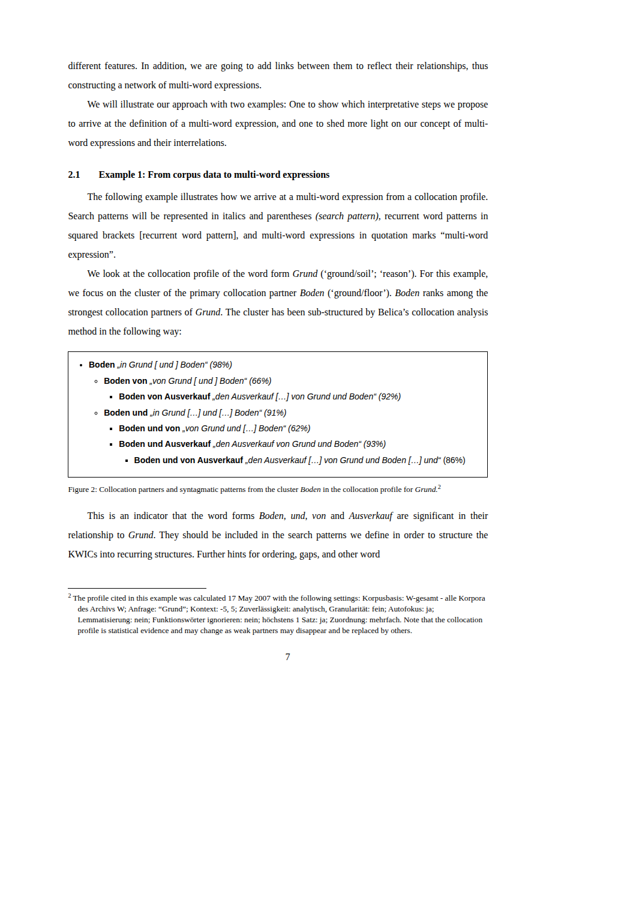different features. In addition, we are going to add links between them to reflect their relationships, thus constructing a network of multi-word expressions.
We will illustrate our approach with two examples: One to show which interpretative steps we propose to arrive at the definition of a multi-word expression, and one to shed more light on our concept of multi-word expressions and their interrelations.
2.1 Example 1: From corpus data to multi-word expressions
The following example illustrates how we arrive at a multi-word expression from a collocation profile. Search patterns will be represented in italics and parentheses (search pattern), recurrent word patterns in squared brackets [recurrent word pattern], and multi-word expressions in quotation marks “multi-word expression”.
We look at the collocation profile of the word form Grund (‘ground/soil’; ‘reason’). For this example, we focus on the cluster of the primary collocation partner Boden (‘ground/floor’). Boden ranks among the strongest collocation partners of Grund. The cluster has been sub-structured by Belica’s collocation analysis method in the following way:
Boden „in Grund [ und ] Boden“ (98%)
Boden von „von Grund [ und ] Boden“ (66%)
Boden von Ausverkauf „den Ausverkauf […] von Grund und Boden“ (92%)
Boden und „in Grund […] und […] Boden“ (91%)
Boden und von „von Grund und […] Boden“ (62%)
Boden und Ausverkauf „den Ausverkauf von Grund und Boden“ (93%)
Boden und von Ausverkauf „den Ausverkauf […] von Grund und Boden […] und“ (86%)
Figure 2: Collocation partners and syntagmatic patterns from the cluster Boden in the collocation profile for Grund.2
This is an indicator that the word forms Boden, und, von and Ausverkauf are significant in their relationship to Grund. They should be included in the search patterns we define in order to structure the KWICs into recurring structures. Further hints for ordering, gaps, and other word
2 The profile cited in this example was calculated 17 May 2007 with the following settings: Korpusbasis: W-gesamt - alle Korpora des Archivs W; Anfrage: “Grund”; Kontext: -5, 5; Zuverlässigkeit: analytisch, Granularität: fein; Autofokus: ja; Lemmatisierung: nein; Funktionswörter ignorieren: nein; höchstens 1 Satz: ja; Zuordnung: mehrfach. Note that the collocation profile is statistical evidence and may change as weak partners may disappear and be replaced by others.
7